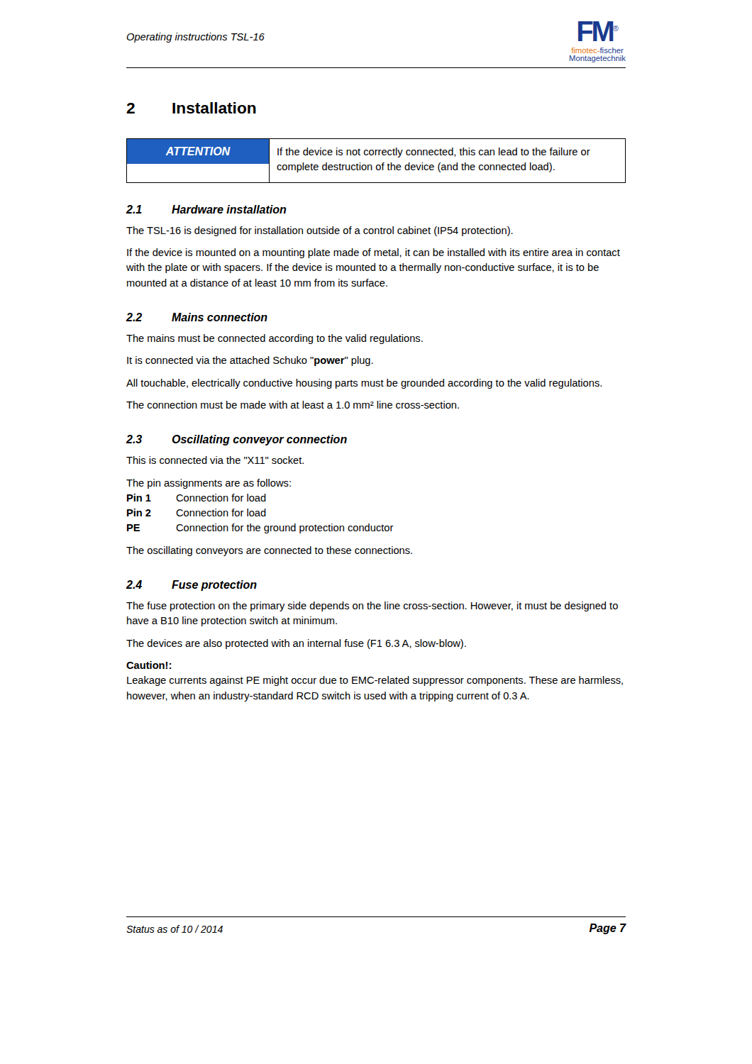Operating instructions TSL-16
FM®
fimotec-fischer
Montagetechnik
2 Installation
| ATTENTION | If the device is not correctly connected, this can lead to the failure or complete destruction of the device (and the connected load). |
2.1 Hardware installation
The TSL-16 is designed for installation outside of a control cabinet (IP54 protection).
If the device is mounted on a mounting plate made of metal, it can be installed with its entire area in contact with the plate or with spacers. If the device is mounted to a thermally non-conductive surface, it is to be mounted at a distance of at least 10 mm from its surface.
2.2 Mains connection
The mains must be connected according to the valid regulations.
It is connected via the attached Schuko "power" plug.
All touchable, electrically conductive housing parts must be grounded according to the valid regulations.
The connection must be made with at least a 1.0 mm² line cross-section.
2.3 Oscillating conveyor connection
This is connected via the "X11" socket.
The pin assignments are as follows:
Pin 1 Connection for load
Pin 2 Connection for load
PE Connection for the ground protection conductor
The oscillating conveyors are connected to these connections.
2.4 Fuse protection
The fuse protection on the primary side depends on the line cross-section. However, it must be designed to have a B10 line protection switch at minimum.
The devices are also protected with an internal fuse (F1 6.3 A, slow-blow).
Caution!:
Leakage currents against PE might occur due to EMC-related suppressor components. These are harmless, however, when an industry-standard RCD switch is used with a tripping current of 0.3 A.
Status as of 10 / 2014
Page 7